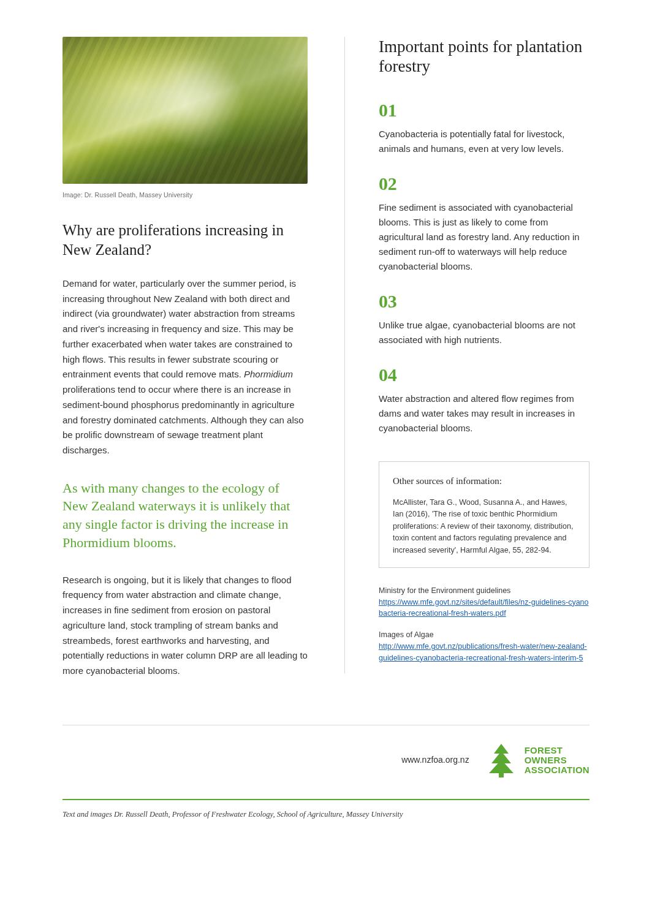Image: Dr. Russell Death, Massey University
Why are proliferations increasing in New Zealand?
Demand for water, particularly over the summer period, is increasing throughout New Zealand with both direct and indirect (via groundwater) water abstraction from streams and river's increasing in frequency and size. This may be further exacerbated when water takes are constrained to high flows. This results in fewer substrate scouring or entrainment events that could remove mats. Phormidium proliferations tend to occur where there is an increase in sediment-bound phosphorus predominantly in agriculture and forestry dominated catchments. Although they can also be prolific downstream of sewage treatment plant discharges.
As with many changes to the ecology of New Zealand waterways it is unlikely that any single factor is driving the increase in Phormidium blooms.
Research is ongoing, but it is likely that changes to flood frequency from water abstraction and climate change, increases in fine sediment from erosion on pastoral agriculture land, stock trampling of stream banks and streambeds, forest earthworks and harvesting, and potentially reductions in water column DRP are all leading to more cyanobacterial blooms.
Important points for plantation forestry
01
Cyanobacteria is potentially fatal for livestock, animals and humans, even at very low levels.
02
Fine sediment is associated with cyanobacterial blooms. This is just as likely to come from agricultural land as forestry land. Any reduction in sediment run-off to waterways will help reduce cyanobacterial blooms.
03
Unlike true algae, cyanobacterial blooms are not associated with high nutrients.
04
Water abstraction and altered flow regimes from dams and water takes may result in increases in cyanobacterial blooms.
Other sources of information:
McAllister, Tara G., Wood, Susanna A., and Hawes, Ian (2016), 'The rise of toxic benthic Phormidium proliferations: A review of their taxonomy, distribution, toxin content and factors regulating prevalence and increased severity', Harmful Algae, 55, 282-94.
Ministry for the Environment guidelines
https://www.mfe.govt.nz/sites/default/files/nz-guidelines-cyanobacteria-recreational-fresh-waters.pdf
Images of Algae
http://www.mfe.govt.nz/publications/fresh-water/new-zealand-guidelines-cyanobacteria-recreational-fresh-waters-interim-5
www.nzfoa.org.nz
FOREST
OWNERS
ASSOCIATION
Text and images Dr. Russell Death, Professor of Freshwater Ecology, School of Agriculture, Massey University